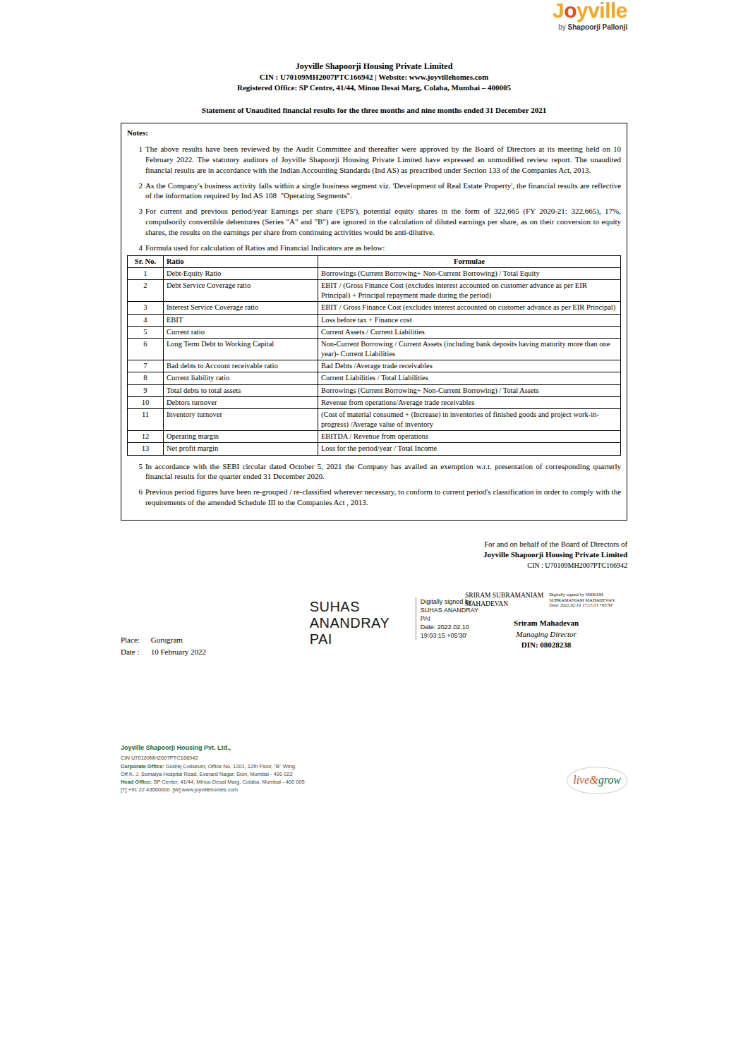Joyville
by Shapoorji Pallonji
Joyville Shapoorji Housing Private Limited
CIN : U70109MH2007PTC166942 | Website: www.joyvillehomes.com
Registered Office: SP Centre, 41/44, Minoo Desai Marg, Colaba, Mumbai – 400005
Statement of Unaudited financial results for the three months and nine months ended 31 December 2021
Notes:
The above results have been reviewed by the Audit Committee and thereafter were approved by the Board of Directors at its meeting held on 10 February 2022. The statutory auditors of Joyville Shapoorji Housing Private Limited have expressed an unmodified review report. The unaudited financial results are in accordance with the Indian Accounting Standards (Ind AS) as prescribed under Section 133 of the Companies Act, 2013.
As the Company's business activity falls within a single business segment viz. 'Development of Real Estate Property', the financial results are reflective of the information required by Ind AS 108 "Operating Segments".
For current and previous period/year Earnings per share ('EPS'), potential equity shares in the form of 322,665 (FY 2020-21: 322,665), 17%, compulsorily convertible debentures (Series "A" and "B") are ignored in the calculation of diluted earnings per share, as on their conversion to equity shares, the results on the earnings per share from continuing activities would be anti-dilutive.
Formula used for calculation of Ratios and Financial Indicators are as below:
| Sr. No. | Ratio | Formulae |
| --- | --- | --- |
| 1 | Debt-Equity Ratio | Borrowings (Current Borrowing+ Non-Current Borrowing) / Total Equity |
| 2 | Debt Service Coverage ratio | EBIT / (Gross Finance Cost (excludes interest accounted on customer advance as per EIR Principal) + Principal repayment made during the period) |
| 3 | Interest Service Coverage ratio | EBIT / Gross Finance Cost (excludes interest accounted on customer advance as per EIR Principal) |
| 4 | EBIT | Loss before tax + Finance cost |
| 5 | Current ratio | Current Assets / Current Liabilities |
| 6 | Long Term Debt to Working Capital | Non-Current Borrowing / Current Assets (including bank deposits having maturity more than one year)- Current Liabilities |
| 7 | Bad debts to Account receivable ratio | Bad Debts /Average trade receivables |
| 8 | Current liability ratio | Current Liabilities / Total Liabilities |
| 9 | Total debts to total assets | Borrowings (Current Borrowing+ Non-Current Borrowing) / Total Assets |
| 10 | Debtors turnover | Revenue from operations/Average trade receivables |
| 11 | Inventory turnover | (Cost of material consumed + (Increase) in inventories of finished goods and project work-in-progress) /Average value of inventory |
| 12 | Operating margin | EBITDA / Revenue from operations |
| 13 | Net profit margin | Loss for the period/year / Total Income |
In accordance with the SEBI circular dated October 5, 2021 the Company has availed an exemption w.r.t. presentation of corresponding quarterly financial results for the quarter ended 31 December 2020.
Previous period figures have been re-grouped / re-classified wherever necessary, to conform to current period's classification in order to comply with the requirements of the amended Schedule III to the Companies Act , 2013.
For and on behalf of the Board of Directors of
Joyville Shapoorji Housing Private Limited
CIN : U70109MH2007PTC166942
Place: Gurugram
Date : 10 February 2022
SUHAS
ANANDRAY
PAI
Digitally signed by
SUHAS ANANDRAY
PAI
Date: 2022.02.10
19:03:15 +05'30'
SRIRAM SUBRAMANIAM
MAHADEVAN
Digitally signed by SRIRAM
SUBRAMANIAM MAHADEVAN
Date: 2022.02.10 17:15:13 +05'30'
Sriram Mahadevan
Managing Director
DIN: 08028238
Joyville Shapoorji Housing Pvt. Ltd.,
CIN U70109MH2007PTC166942
Corporate Office: Godrej Coliseum, Office No. 1201, 12th Floor, "B" Wing,
Off K. J. Somaiya Hospital Road, Everard Nagar, Sion, Mumbai - 400 022
Head Office: SP Center, 41/44, Minoo Desai Marg, Colaba, Mumbai - 400 005
[T] +91 22 43560000 [W] www.joyvillehomes.com
live&grow